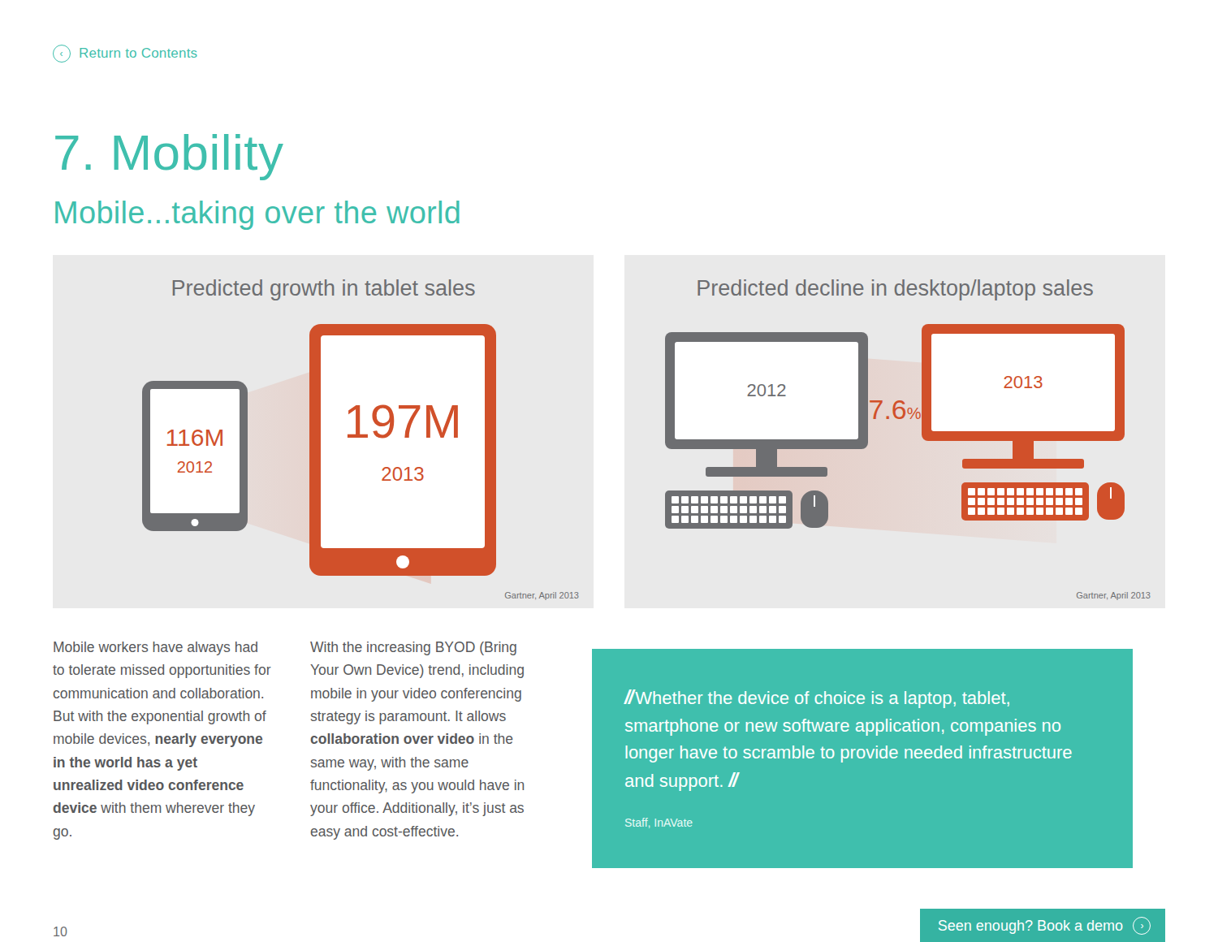‹Return to Contents
7. Mobility
Mobile...taking over the world
Predicted growth in tablet sales
116M
2012
197M
2013
Gartner, April 2013
Predicted decline in desktop/laptop sales
2012
7.6%
2013
Gartner, April 2013
Mobile workers have always had to tolerate missed opportunities for communication and collaboration. But with the exponential growth of mobile devices, nearly everyone in the world has a yet unrealized video conference device with them wherever they go.
With the increasing BYOD (Bring Your Own Device) trend, including mobile in your video conferencing strategy is paramount. It allows collaboration over video in the same way, with the same functionality, as you would have in your office. Additionally, it’s just as easy and cost-effective.
//Whether the device of choice is a laptop, tablet, smartphone or new software application, companies no longer have to scramble to provide needed infrastructure and support.//
Staff, InAVate
10
Seen enough? Book a demo ›